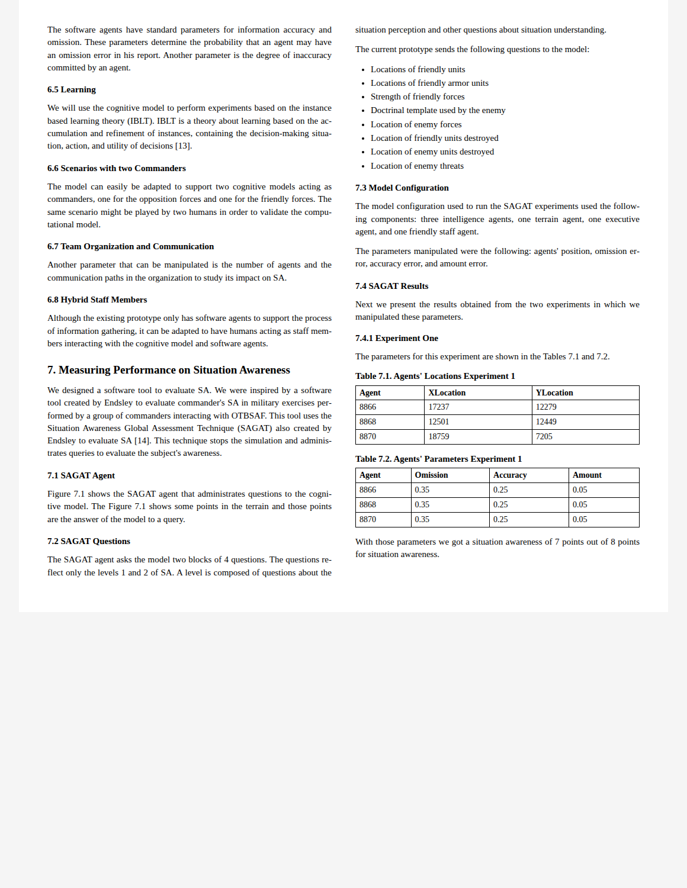The software agents have standard parameters for information accuracy and omission. These parameters determine the probability that an agent may have an omission error in his report. Another parameter is the degree of inaccuracy committed by an agent.
6.5 Learning
We will use the cognitive model to perform experiments based on the instance based learning theory (IBLT). IBLT is a theory about learning based on the accumulation and refinement of instances, containing the decision-making situation, action, and utility of decisions [13].
6.6 Scenarios with two Commanders
The model can easily be adapted to support two cognitive models acting as commanders, one for the opposition forces and one for the friendly forces. The same scenario might be played by two humans in order to validate the computational model.
6.7 Team Organization and Communication
Another parameter that can be manipulated is the number of agents and the communication paths in the organization to study its impact on SA.
6.8 Hybrid Staff Members
Although the existing prototype only has software agents to support the process of information gathering, it can be adapted to have humans acting as staff members interacting with the cognitive model and software agents.
7. Measuring Performance on Situation Awareness
We designed a software tool to evaluate SA. We were inspired by a software tool created by Endsley to evaluate commander's SA in military exercises performed by a group of commanders interacting with OTBSAF. This tool uses the Situation Awareness Global Assessment Technique (SAGAT) also created by Endsley to evaluate SA [14]. This technique stops the simulation and administrates queries to evaluate the subject's awareness.
7.1 SAGAT Agent
Figure 7.1 shows the SAGAT agent that administrates questions to the cognitive model. The Figure 7.1 shows some points in the terrain and those points are the answer of the model to a query.
7.2 SAGAT Questions
The SAGAT agent asks the model two blocks of 4 questions. The questions reflect only the levels 1 and 2 of SA. A level is composed of questions about the situation perception and other questions about situation understanding.
The current prototype sends the following questions to the model:
Locations of friendly units
Locations of friendly armor units
Strength of friendly forces
Doctrinal template used by the enemy
Location of enemy forces
Location of friendly units destroyed
Location of enemy units destroyed
Location of enemy threats
7.3 Model Configuration
The model configuration used to run the SAGAT experiments used the following components: three intelligence agents, one terrain agent, one executive agent, and one friendly staff agent.
The parameters manipulated were the following: agents' position, omission error, accuracy error, and amount error.
7.4 SAGAT Results
Next we present the results obtained from the two experiments in which we manipulated these parameters.
7.4.1 Experiment One
The parameters for this experiment are shown in the Tables 7.1 and 7.2.
Table 7.1. Agents' Locations Experiment 1
| Agent | XLocation | YLocation |
| --- | --- | --- |
| 8866 | 17237 | 12279 |
| 8868 | 12501 | 12449 |
| 8870 | 18759 | 7205 |
Table 7.2. Agents' Parameters Experiment 1
| Agent | Omission | Accuracy | Amount |
| --- | --- | --- | --- |
| 8866 | 0.35 | 0.25 | 0.05 |
| 8868 | 0.35 | 0.25 | 0.05 |
| 8870 | 0.35 | 0.25 | 0.05 |
With those parameters we got a situation awareness of 7 points out of 8 points for situation awareness.